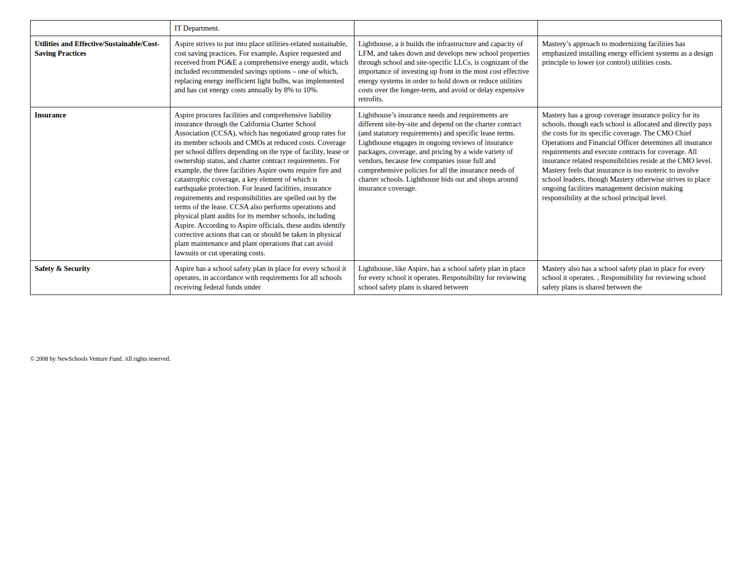| | IT Department. | | |
| Utilities and Effective/Sustainable/Cost-Saving Practices | Aspire strives to put into place utilities-related sustainable, cost saving practices. For example, Aspire requested and received from PG&E a comprehensive energy audit, which included recommended savings options – one of which, replacing energy inefficient light bulbs, was implemented and has cut energy costs annually by 8% to 10%. | Lighthouse, a it builds the infrastructure and capacity of LFM, and takes down and develops new school properties through school and site-specific LLCs, is cognizant of the importance of investing up front in the most cost effective energy systems in order to hold down or reduce utilities costs over the longer-term, and avoid or delay expensive retrofits. | Mastery’s approach to modernizing facilities has emphasized installing energy efficient systems as a design principle to lower (or control) utilities costs. |
| Insurance | Aspire procures facilities and comprehensive liability insurance through the California Charter School Association (CCSA), which has negotiated group rates for its member schools and CMOs at reduced costs. Coverage per school differs depending on the type of facility, lease or ownership status, and charter contract requirements. For example, the three facilities Aspire owns require fire and catastrophic coverage, a key element of which is earthquake protection. For leased facilities, insurance requirements and responsibilities are spelled out by the terms of the lease. CCSA also performs operations and physical plant audits for its member schools, including Aspire. According to Aspire officials, these audits identify corrective actions that can or should be taken in physical plant maintenance and plant operations that can avoid lawsuits or cut operating costs. | Lighthouse’s insurance needs and requirements are different site-by-site and depend on the charter contract (and statutory requirements) and specific lease terms. Lighthouse engages in ongoing reviews of insurance packages, coverage, and pricing by a wide variety of vendors, because few companies issue full and comprehensive policies for all the insurance needs of charter schools. Lighthouse bids out and shops around insurance coverage. | Mastery has a group coverage insurance policy for its schools, though each school is allocated and directly pays the costs for its specific coverage. The CMO Chief Operations and Financial Officer determines all insurance requirements and execute contracts for coverage. All insurance related responsibilities reside at the CMO level. Mastery feels that insurance is too esoteric to involve school leaders, though Mastery otherwise strives to place ongoing facilities management decision making responsibility at the school principal level. |
| Safety & Security | Aspire has a school safety plan in place for every school it operates, in accordance with requirements for all schools receiving federal funds under | Lighthouse, like Aspire, has a school safety plan in place for every school it operates. Responsibility for reviewing school safety plans is shared between | Mastery also has a school safety plan in place for every school it operates. , Responsibility for reviewing school safety plans is shared between the |
© 2008 by NewSchools Venture Fund. All rights reserved.